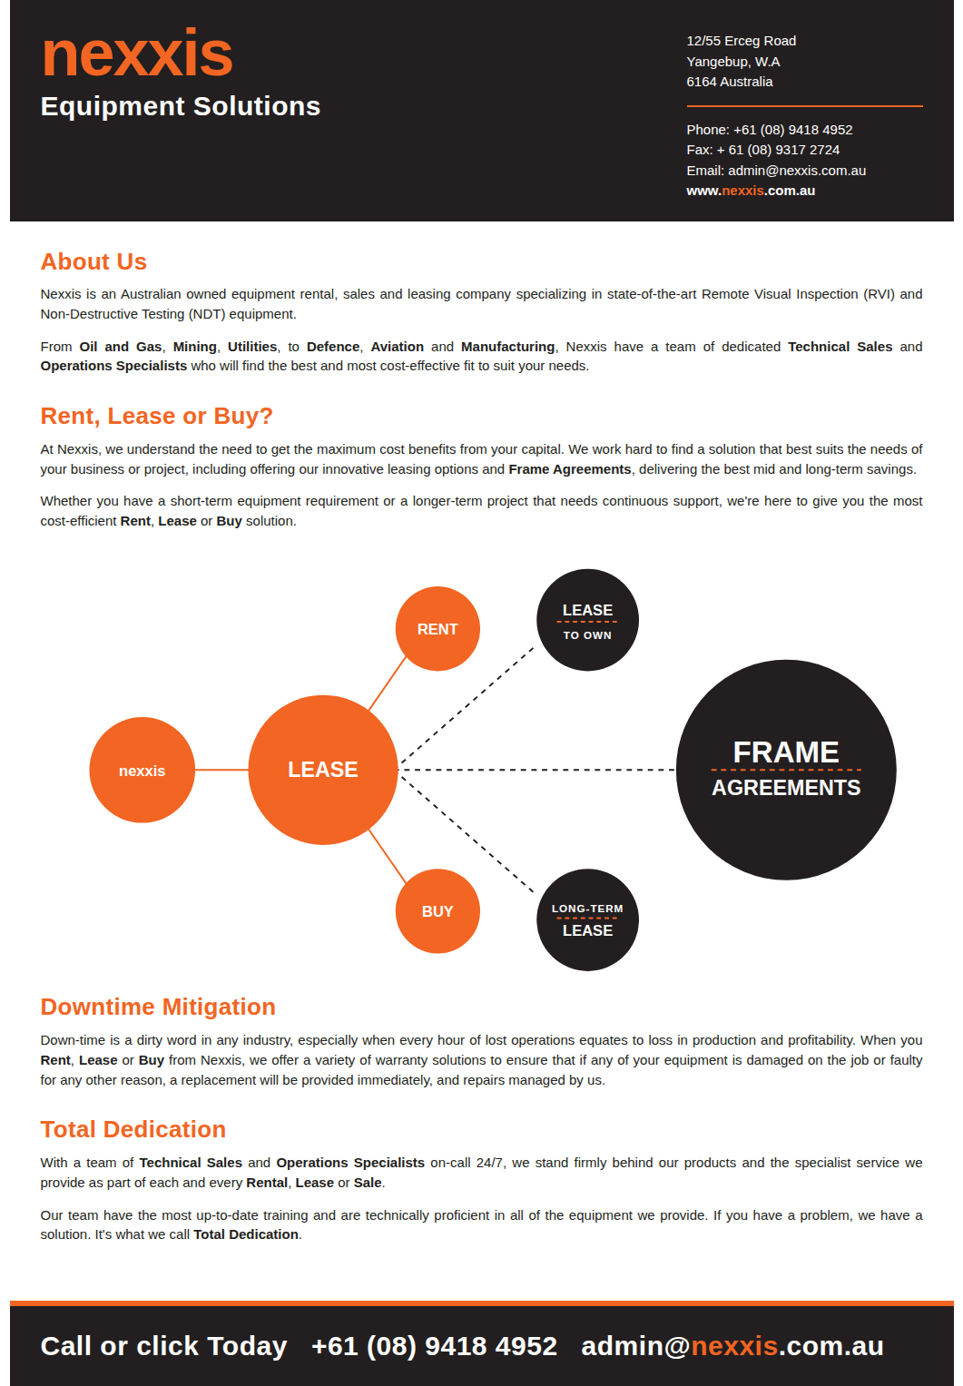nexxis
Equipment Solutions
12/55 Erceg Road
Yangebup, W.A
6164 Australia
Phone: +61 (08) 9418 4952
Fax: + 61 (08) 9317 2724
Email: admin@nexxis.com.au
www.nexxis.com.au
About Us
Nexxis is an Australian owned equipment rental, sales and leasing company specializing in state-of-the-art Remote Visual Inspection (RVI) and Non-Destructive Testing (NDT) equipment.
From Oil and Gas, Mining, Utilities, to Defence, Aviation and Manufacturing, Nexxis have a team of dedicated Technical Sales and Operations Specialists who will find the best and most cost-effective fit to suit your needs.
Rent, Lease or Buy?
At Nexxis, we understand the need to get the maximum cost benefits from your capital. We work hard to find a solution that best suits the needs of your business or project, including offering our innovative leasing options and Frame Agreements, delivering the best mid and long-term savings.
Whether you have a short-term equipment requirement or a longer-term project that needs continuous support, we're here to give you the most cost-efficient Rent, Lease or Buy solution.
nexxis LEASE RENT BUY LEASE TO OWN LONG-TERM LEASE FRAME AGREEMENTS
Downtime Mitigation
Down-time is a dirty word in any industry, especially when every hour of lost operations equates to loss in production and profitability. When you Rent, Lease or Buy from Nexxis, we offer a variety of warranty solutions to ensure that if any of your equipment is damaged on the job or faulty for any other reason, a replacement will be provided immediately, and repairs managed by us.
Total Dedication
With a team of Technical Sales and Operations Specialists on-call 24/7, we stand firmly behind our products and the specialist service we provide as part of each and every Rental, Lease or Sale.
Our team have the most up-to-date training and are technically proficient in all of the equipment we provide. If you have a problem, we have a solution. It's what we call Total Dedication.
Call or click Today +61 (08) 9418 4952 admin@nexxis.com.au